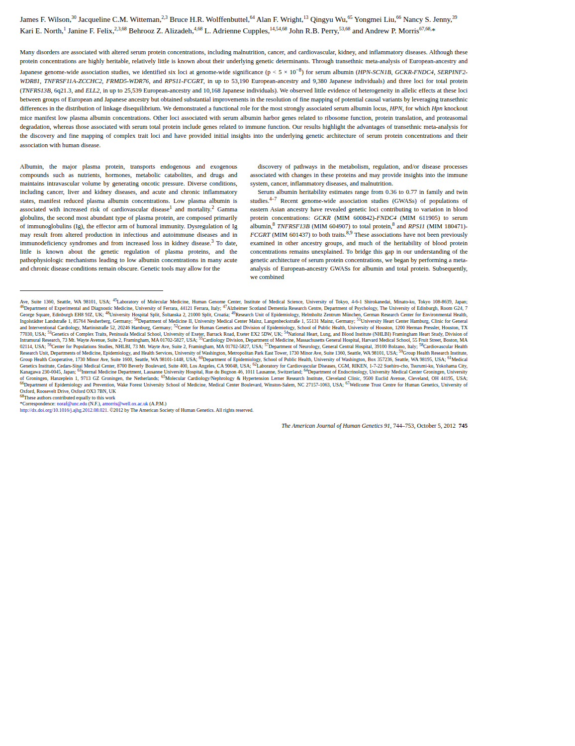James F. Wilson,30 Jacqueline C.M. Witteman,2,3 Bruce H.R. Wolffenbuttel,64 Alan F. Wright,13 Qingyu Wu,65 Yongmei Liu,66 Nancy S. Jenny,39 Kari E. North,1 Janine F. Felix,2,3,68 Behrooz Z. Alizadeh,4,68 L. Adrienne Cupples,14,54,68 John R.B. Perry,53,68 and Andrew P. Morris67,68,*
Many disorders are associated with altered serum protein concentrations, including malnutrition, cancer, and cardiovascular, kidney, and inflammatory diseases. Although these protein concentrations are highly heritable, relatively little is known about their underlying genetic determinants. Through transethnic meta-analysis of European-ancestry and Japanese genome-wide association studies, we identified six loci at genome-wide significance (p < 5 × 10−8) for serum albumin (HPN-SCN1B, GCKR-FNDC4, SERPINF2-WDR81, TNFRSF11A-ZCCHC2, FRMD5-WDR76, and RPS11-FCGRT, in up to 53,190 European-ancestry and 9,380 Japanese individuals) and three loci for total protein (TNFRS13B, 6q21.3, and ELL2, in up to 25,539 European-ancestry and 10,168 Japanese individuals). We observed little evidence of heterogeneity in allelic effects at these loci between groups of European and Japanese ancestry but obtained substantial improvements in the resolution of fine mapping of potential causal variants by leveraging transethnic differences in the distribution of linkage disequilibrium. We demonstrated a functional role for the most strongly associated serum albumin locus, HPN, for which Hpn knockout mice manifest low plasma albumin concentrations. Other loci associated with serum albumin harbor genes related to ribosome function, protein translation, and proteasomal degradation, whereas those associated with serum total protein include genes related to immune function. Our results highlight the advantages of transethnic meta-analysis for the discovery and fine mapping of complex trait loci and have provided initial insights into the underlying genetic architecture of serum protein concentrations and their association with human disease.
Albumin, the major plasma protein, transports endogenous and exogenous compounds such as nutrients, hormones, metabolic catabolites, and drugs and maintains intravascular volume by generating oncotic pressure. Diverse conditions, including cancer, liver and kidney diseases, and acute and chronic inflammatory states, manifest reduced plasma albumin concentrations. Low plasma albumin is associated with increased risk of cardiovascular disease1 and mortality.2 Gamma globulins, the second most abundant type of plasma protein, are composed primarily of immunoglobulins (Ig), the effector arm of humoral immunity. Dysregulation of Ig may result from altered production in infectious and autoimmune diseases and in immunodeficiency syndromes and from increased loss in kidney disease.3 To date, little is known about the genetic regulation of plasma proteins, and the pathophysiologic mechanisms leading to low albumin concentrations in many acute and chronic disease conditions remain obscure. Genetic tools may allow for the
discovery of pathways in the metabolism, regulation, and/or disease processes associated with changes in these proteins and may provide insights into the immune system, cancer, inflammatory diseases, and malnutrition.
Serum albumin heritability estimates range from 0.36 to 0.77 in family and twin studies.4–7 Recent genome-wide association studies (GWASs) of populations of eastern Asian ancestry have revealed genetic loci contributing to variation in blood protein concentrations: GCKR (MIM 600842)-FNDC4 (MIM 611905) to serum albumin,8 TNFRSF13B (MIM 604907) to total protein,8 and RPS11 (MIM 180471)-FCGRT (MIM 601437) to both traits.8,9 These associations have not been previously examined in other ancestry groups, and much of the heritability of blood protein concentrations remains unexplained. To bridge this gap in our understanding of the genetic architecture of serum protein concentrations, we began by performing a meta-analysis of European-ancestry GWASs for albumin and total protein. Subsequently, we combined
Ave, Suite 1360, Seattle, WA 98101, USA; 45Laboratory of Molecular Medicine, Human Genome Center, Institute of Medical Science, University of Tokyo, 4-6-1 Shirokanedai, Minato-ku, Tokyo 108-8639, Japan; 46Department of Experimental and Diagnostic Medicine, University of Ferrara, 44121 Ferrara, Italy; 47Alzheimer Scotland Dementia Research Centre, Department of Psychology, The University of Edinburgh, Room G24, 7 George Square, Edinburgh EH8 9JZ, UK; 48University Hospital Split, Šoltanska 2, 21000 Split, Croatia; 49Research Unit of Epidemiology, Helmholtz Zentrum München, German Research Center for Environmental Health, Ingolstädter Landstraße 1, 85764 Neuherberg, Germany; 50Department of Medicine II, University Medical Center Mainz, Langenbeckstraße 1, 55131 Mainz, Germany; 51University Heart Center Hamburg, Clinic for General and Interventional Cardiology, Martinistraße 52, 20246 Hamburg, Germany; 52Center for Human Genetics and Division of Epidemiology, School of Public Health, University of Houston, 1200 Herman Pressler, Houston, TX 77030, USA; 53Genetics of Complex Traits, Peninsula Medical School, University of Exeter, Barrack Road, Exeter EX2 5DW, UK; 54National Heart, Lung, and Blood Institute (NHLBI) Framingham Heart Study, Division of Intramural Research, 73 Mt. Wayte Avenue, Suite 2, Framingham, MA 01702-5827, USA; 55Cardiology Division, Department of Medicine, Massachusetts General Hospital, Harvard Medical School, 55 Fruit Street, Boston, MA 02114, USA; 56Center for Populations Studies, NHLBI, 73 Mt. Wayte Ave, Suite 2, Framingham, MA 01702-5827, USA; 57Department of Neurology, General Central Hospital, 39100 Bolzano, Italy; 58Cardiovascular Health Research Unit, Departments of Medicine, Epidemiology, and Health Services, University of Washington, Metropolitan Park East Tower, 1730 Minor Ave, Suite 1360, Seattle, WA 98101, USA; 59Group Health Research Institute, Group Health Cooperative, 1730 Minor Ave, Suite 1600, Seattle, WA 98101-1448, USA; 60Department of Epidemiology, School of Public Health, University of Washington, Box 357236, Seattle, WA 98195, USA; 61Medical Genetics Institute, Cedars-Sinai Medical Center, 8700 Beverly Boulevard, Suite 400, Los Angeles, CA 90048, USA; 62Laboratory for Cardiovascular Diseases, CGM, RIKEN, 1-7-22 Suehiro-cho, Tsurumi-ku, Yokohama City, Kanagawa 230-0045, Japan; 63Internal Medicine Department, Lausanne University Hospital, Rue du Bugnon 46, 1011 Lausanne, Switzerland; 64Department of Endocrinology, University Medical Center Groningen, University of Groningen, Hanzeplein 1, 9713 GZ Groningen, the Netherlands; 65Molecular Cardiology/Nephrology & Hypertension Lerner Research Institute, Cleveland Clinic, 9500 Euclid Avenue, Cleveland, OH 44195, USA; 66Department of Epidemiology and Prevention, Wake Forest University School of Medicine, Medical Center Boulevard, Winston-Salem, NC 27157-1063, USA; 67Wellcome Trust Centre for Human Genetics, University of Oxford, Roosevelt Drive, Oxford OX3 7BN, UK
68These authors contributed equally to this work
*Correspondence: noraf@unc.edu (N.F.), amorris@well.ox.ac.uk (A.P.M.)
http://dx.doi.org/10.1016/j.ajhg.2012.08.021. ©2012 by The American Society of Human Genetics. All rights reserved.
The American Journal of Human Genetics 91, 744–753, October 5, 2012 745